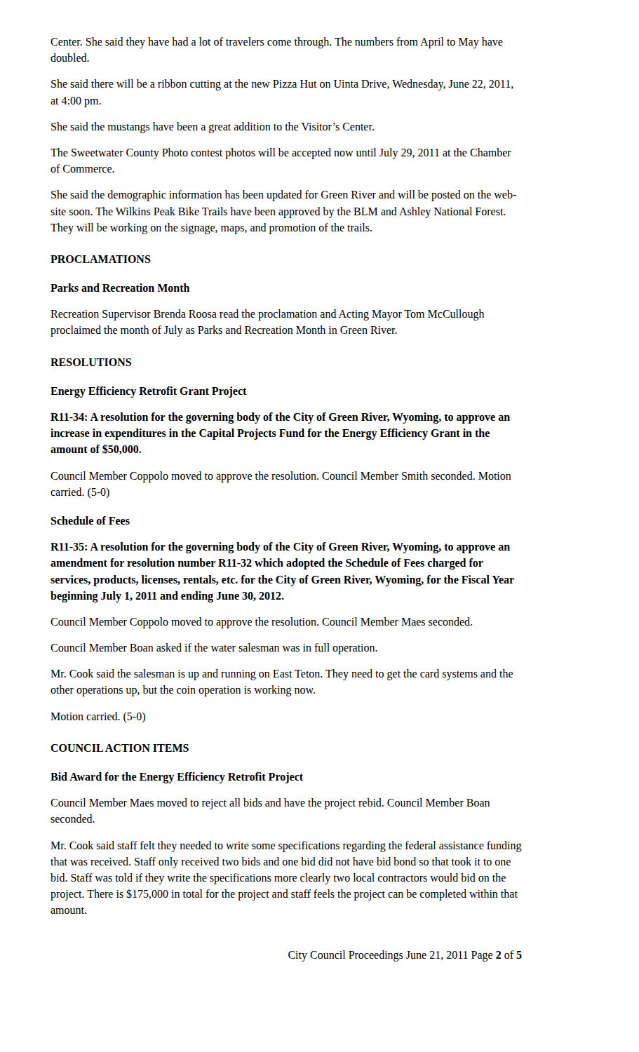Center. She said they have had a lot of travelers come through. The numbers from April to May have doubled.
She said there will be a ribbon cutting at the new Pizza Hut on Uinta Drive, Wednesday, June 22, 2011, at 4:00 pm.
She said the mustangs have been a great addition to the Visitor’s Center.
The Sweetwater County Photo contest photos will be accepted now until July 29, 2011 at the Chamber of Commerce.
She said the demographic information has been updated for Green River and will be posted on the web-site soon. The Wilkins Peak Bike Trails have been approved by the BLM and Ashley National Forest. They will be working on the signage, maps, and promotion of the trails.
Proclamations
Parks and Recreation Month
Recreation Supervisor Brenda Roosa read the proclamation and Acting Mayor Tom McCullough proclaimed the month of July as Parks and Recreation Month in Green River.
Resolutions
Energy Efficiency Retrofit Grant Project
R11-34: A resolution for the governing body of the City of Green River, Wyoming, to approve an increase in expenditures in the Capital Projects Fund for the Energy Efficiency Grant in the amount of $50,000.
Council Member Coppolo moved to approve the resolution. Council Member Smith seconded. Motion carried. (5-0)
Schedule of Fees
R11-35: A resolution for the governing body of the City of Green River, Wyoming, to approve an amendment for resolution number R11-32 which adopted the Schedule of Fees charged for services, products, licenses, rentals, etc. for the City of Green River, Wyoming, for the Fiscal Year beginning July 1, 2011 and ending June 30, 2012.
Council Member Coppolo moved to approve the resolution. Council Member Maes seconded.
Council Member Boan asked if the water salesman was in full operation.
Mr. Cook said the salesman is up and running on East Teton. They need to get the card systems and the other operations up, but the coin operation is working now.
Motion carried. (5-0)
Council Action Items
Bid Award for the Energy Efficiency Retrofit Project
Council Member Maes moved to reject all bids and have the project rebid. Council Member Boan seconded.
Mr. Cook said staff felt they needed to write some specifications regarding the federal assistance funding that was received. Staff only received two bids and one bid did not have bid bond so that took it to one bid. Staff was told if they write the specifications more clearly two local contractors would bid on the project. There is $175,000 in total for the project and staff feels the project can be completed within that amount.
City Council Proceedings June 21, 2011 Page 2 of 5